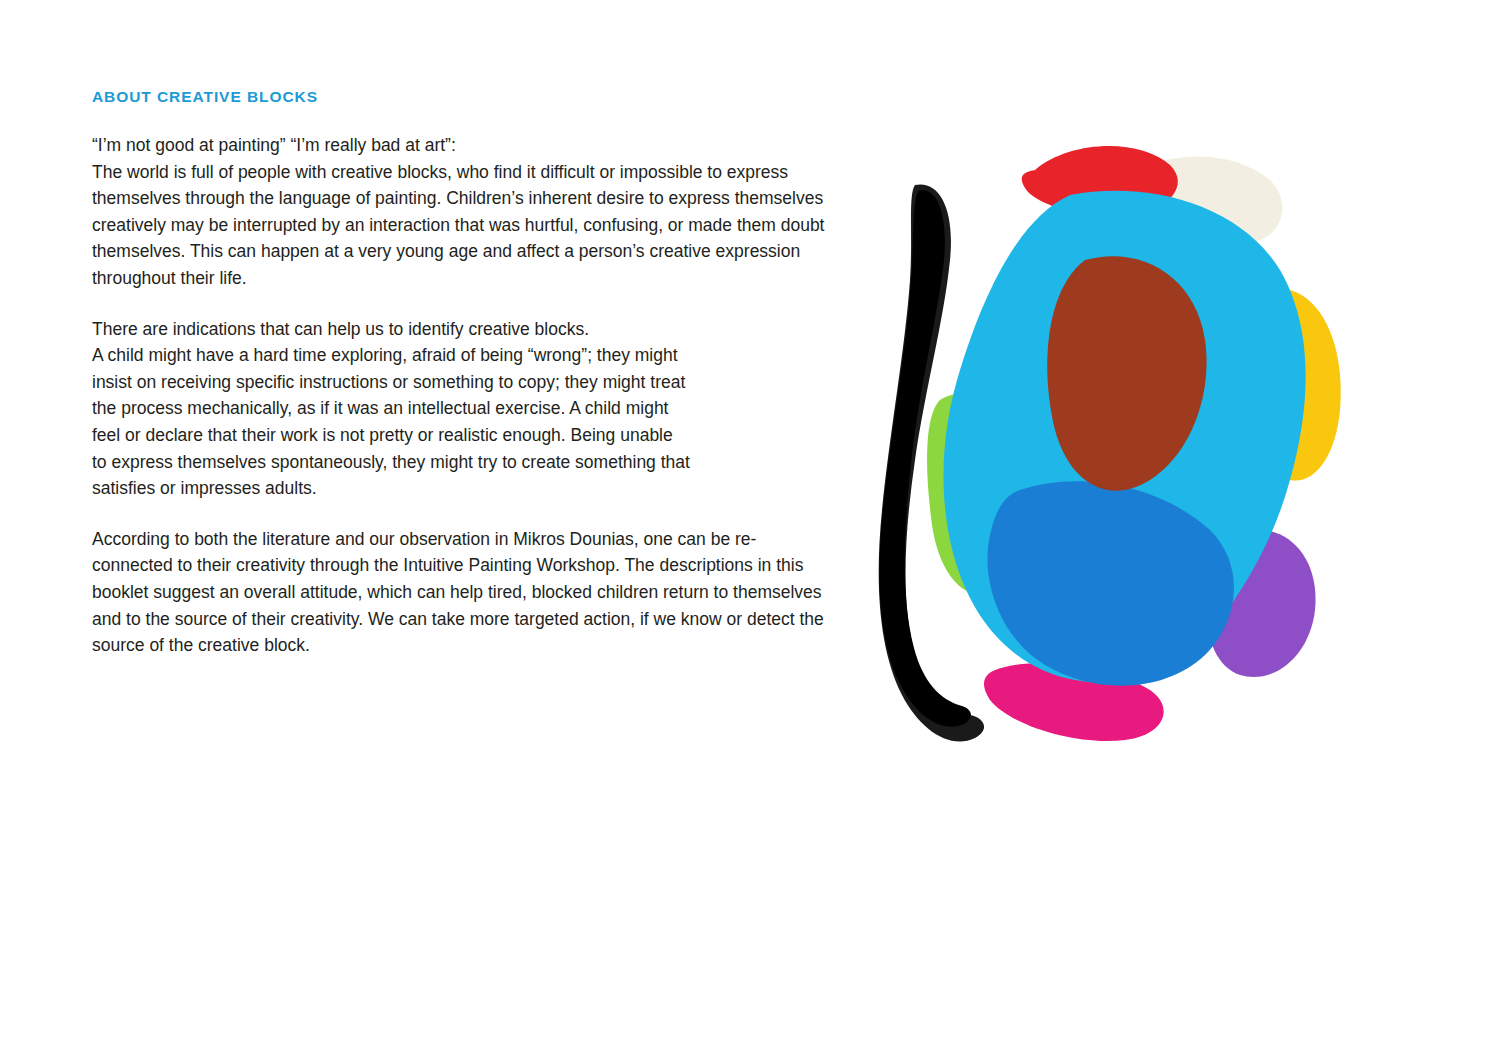About Creative Blocks
“I’m not good at painting” “I’m really bad at art”:
The world is full of people with creative blocks, who find it difficult or impossible to express themselves through the language of painting. Children’s inherent desire to express themselves creatively may be interrupted by an interaction that was hurtful, confusing, or made them doubt themselves. This can happen at a very young age and affect a person’s creative expression throughout their life.
There are indications that can help us to identify creative blocks.
A child might have a hard time exploring, afraid of being “wrong”; they might insist on receiving specific instructions or something to copy; they might treat the process mechanically, as if it was an intellectual exercise. A child might feel or declare that their work is not pretty or realistic enough. Being unable to express themselves spontaneously, they might try to create something that satisfies or impresses adults.
According to both the literature and our observation in Mikros Dounias, one can be re-connected to their creativity through the Intuitive Painting Workshop. The descriptions in this booklet suggest an overall attitude, which can help tired, blocked children return to themselves and to the source of their creativity. We can take more targeted action, if we know or detect the source of the creative block.